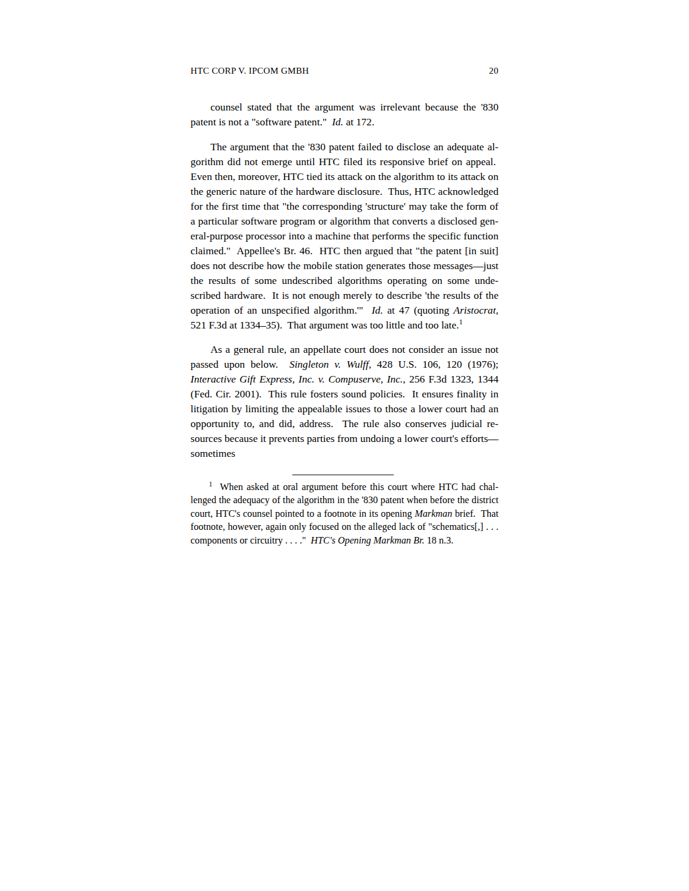HTC Corp v. IPCom GmbH 20
counsel stated that the argument was irrelevant because the '830 patent is not a "software patent." Id. at 172.
The argument that the '830 patent failed to disclose an adequate algorithm did not emerge until HTC filed its responsive brief on appeal. Even then, moreover, HTC tied its attack on the algorithm to its attack on the generic nature of the hardware disclosure. Thus, HTC acknowledged for the first time that "the corresponding 'structure' may take the form of a particular software program or algorithm that converts a disclosed general-purpose processor into a machine that performs the specific function claimed." Appellee's Br. 46. HTC then argued that "the patent [in suit] does not describe how the mobile station generates those messages—just the results of some undescribed algorithms operating on some undescribed hardware. It is not enough merely to describe 'the results of the operation of an unspecified algorithm.'" Id. at 47 (quoting Aristocrat, 521 F.3d at 1334–35). That argument was too little and too late.1
As a general rule, an appellate court does not consider an issue not passed upon below. Singleton v. Wulff, 428 U.S. 106, 120 (1976); Interactive Gift Express, Inc. v. Compuserve, Inc., 256 F.3d 1323, 1344 (Fed. Cir. 2001). This rule fosters sound policies. It ensures finality in litigation by limiting the appealable issues to those a lower court had an opportunity to, and did, address. The rule also conserves judicial resources because it prevents parties from undoing a lower court's efforts—sometimes
1 When asked at oral argument before this court where HTC had challenged the adequacy of the algorithm in the '830 patent when before the district court, HTC's counsel pointed to a footnote in its opening Markman brief. That footnote, however, again only focused on the alleged lack of "schematics[,] . . . components or circuitry . . . ." HTC's Opening Markman Br. 18 n.3.